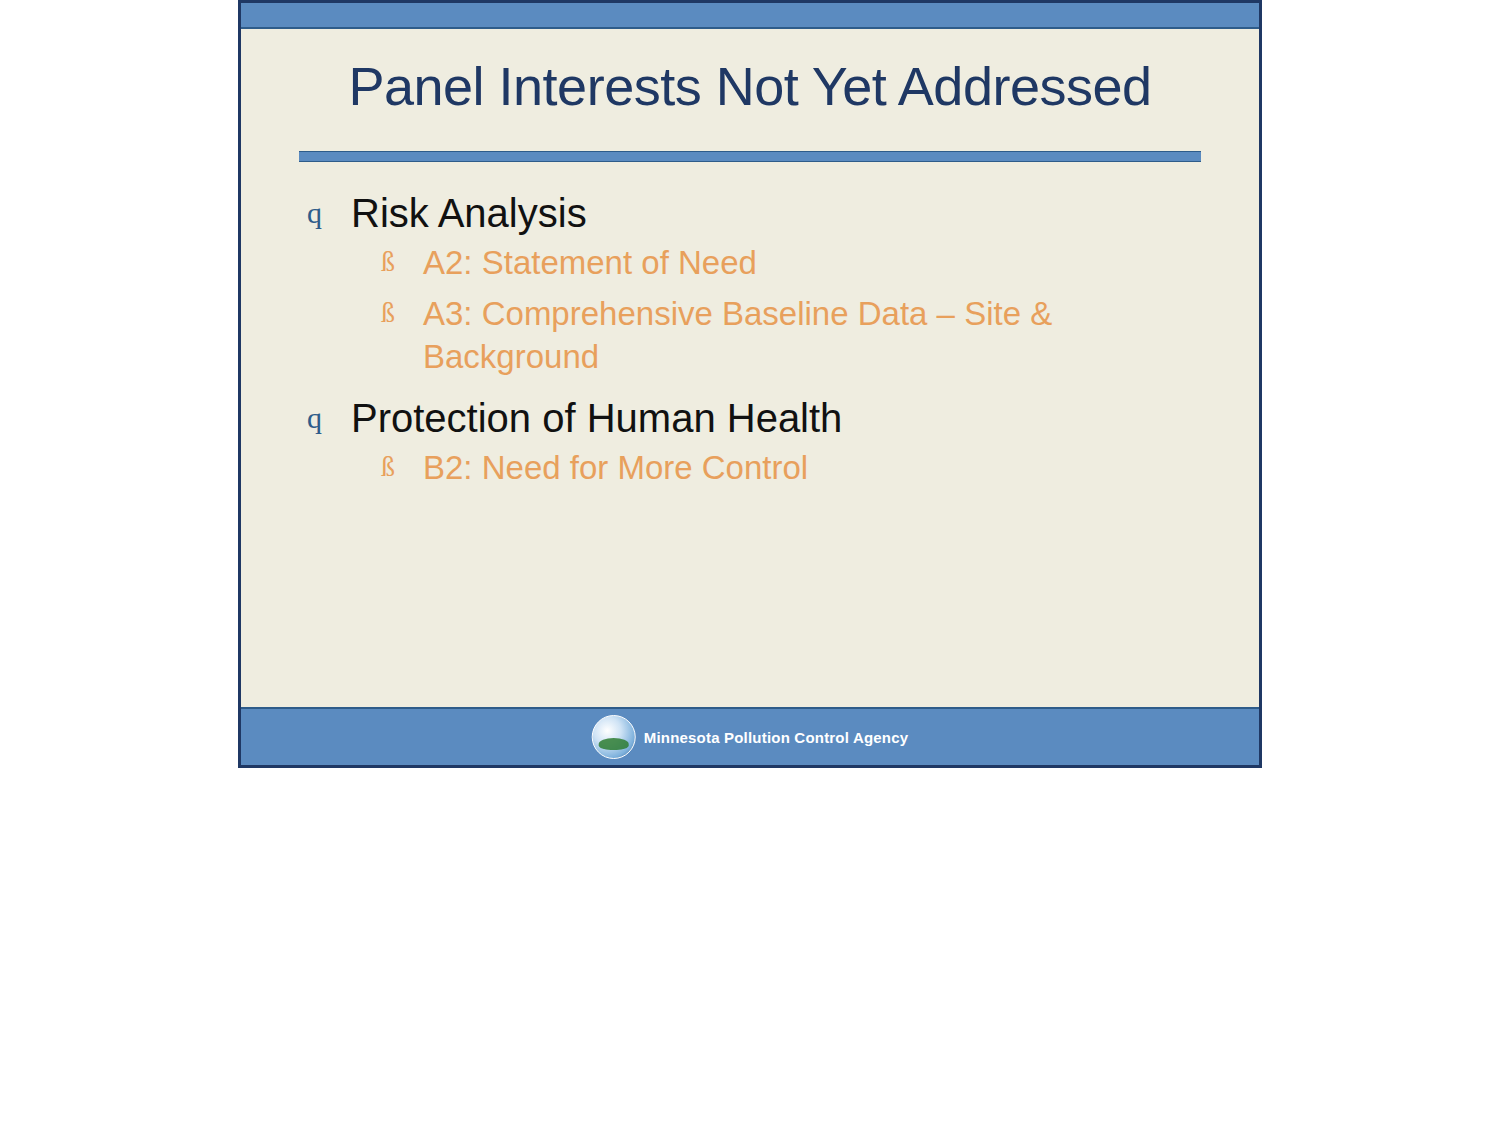Panel Interests Not Yet Addressed
q Risk Analysis
ß A2: Statement of Need
ß A3: Comprehensive Baseline Data – Site & Background
q Protection of Human Health
ß B2: Need for More Control
Minnesota Pollution Control Agency